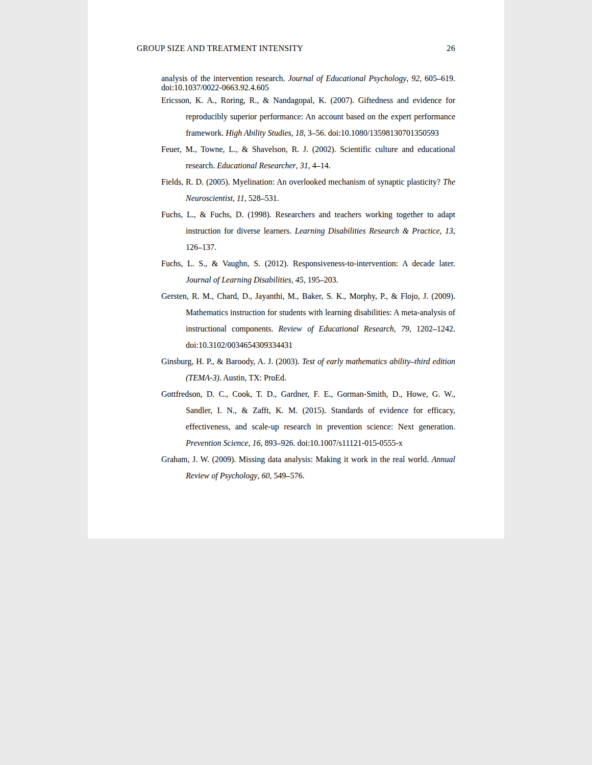Group Size and Treatment Intensity 26
analysis of the intervention research. Journal of Educational Psychology, 92, 605–619. doi:10.1037/0022-0663.92.4.605
Ericsson, K. A., Roring, R., & Nandagopal, K. (2007). Giftedness and evidence for reproducibly superior performance: An account based on the expert performance framework. High Ability Studies, 18, 3–56. doi:10.1080/13598130701350593
Feuer, M., Towne, L., & Shavelson, R. J. (2002). Scientific culture and educational research. Educational Researcher, 31, 4–14.
Fields, R. D. (2005). Myelination: An overlooked mechanism of synaptic plasticity? The Neuroscientist, 11, 528–531.
Fuchs, L., & Fuchs, D. (1998). Researchers and teachers working together to adapt instruction for diverse learners. Learning Disabilities Research & Practice, 13, 126–137.
Fuchs, L. S., & Vaughn, S. (2012). Responsiveness-to-intervention: A decade later. Journal of Learning Disabilities, 45, 195–203.
Gersten, R. M., Chard, D., Jayanthi, M., Baker, S. K., Morphy, P., & Flojo, J. (2009). Mathematics instruction for students with learning disabilities: A meta-analysis of instructional components. Review of Educational Research, 79, 1202–1242. doi:10.3102/0034654309334431
Ginsburg, H. P., & Baroody, A. J. (2003). Test of early mathematics ability–third edition (TEMA-3). Austin, TX: ProEd.
Gottfredson, D. C., Cook, T. D., Gardner, F. E., Gorman-Smith, D., Howe, G. W., Sandler, I. N., & Zafft, K. M. (2015). Standards of evidence for efficacy, effectiveness, and scale-up research in prevention science: Next generation. Prevention Science, 16, 893–926. doi:10.1007/s11121-015-0555-x
Graham, J. W. (2009). Missing data analysis: Making it work in the real world. Annual Review of Psychology, 60, 549–576.